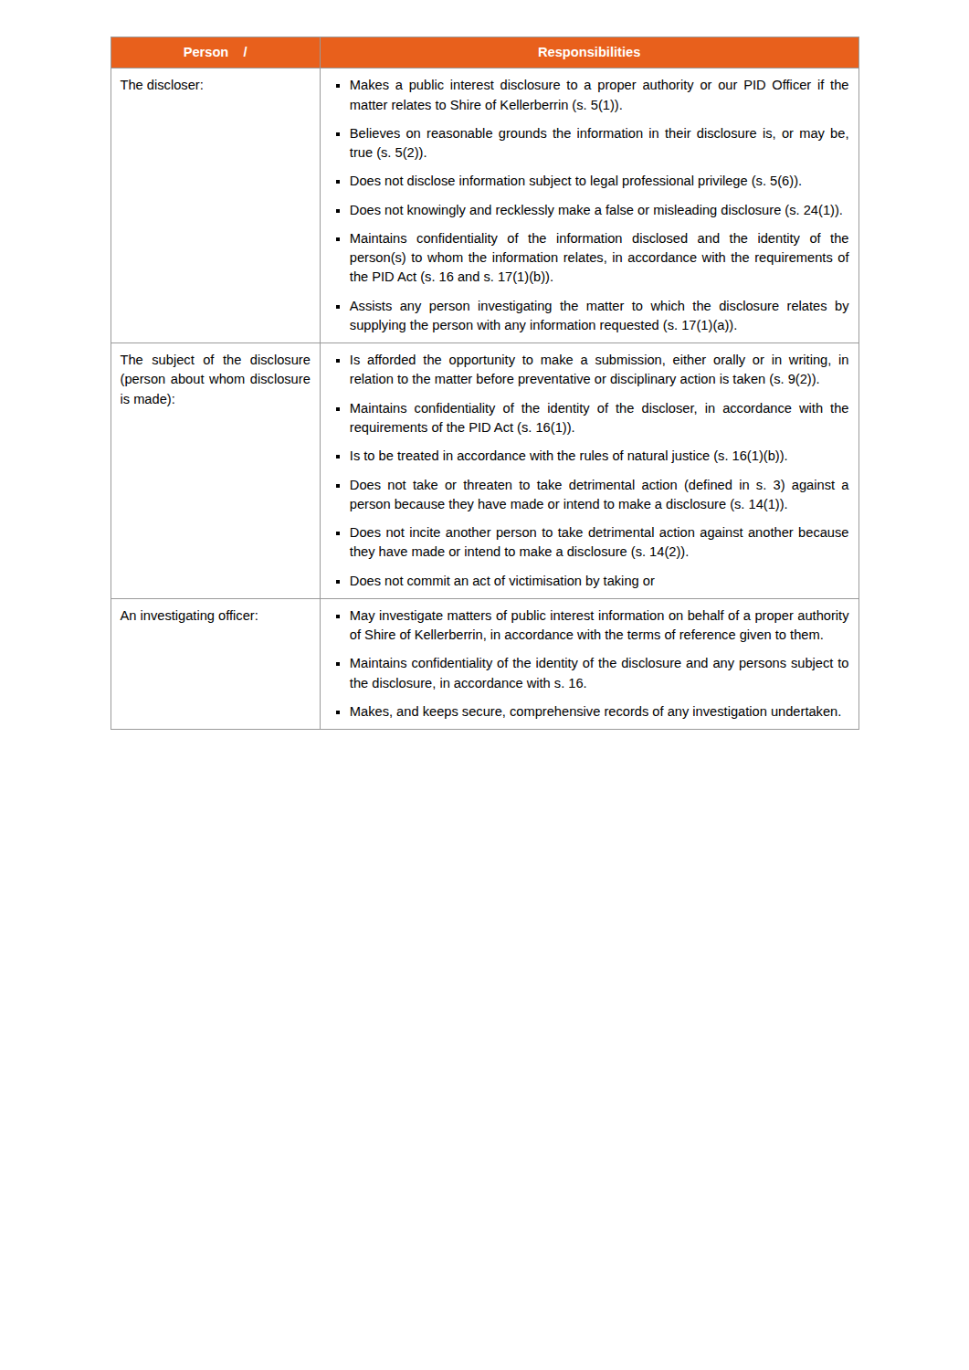| Person / | Responsibilities |
| --- | --- |
| The discloser: | Makes a public interest disclosure to a proper authority or our PID Officer if the matter relates to Shire of Kellerberrin (s. 5(1)). Believes on reasonable grounds the information in their disclosure is, or may be, true (s. 5(2)). Does not disclose information subject to legal professional privilege (s. 5(6)). Does not knowingly and recklessly make a false or misleading disclosure (s. 24(1)). Maintains confidentiality of the information disclosed and the identity of the person(s) to whom the information relates, in accordance with the requirements of the PID Act (s. 16 and s. 17(1)(b)). Assists any person investigating the matter to which the disclosure relates by supplying the person with any information requested (s. 17(1)(a)). |
| The subject of the disclosure (person about whom disclosure is made): | Is afforded the opportunity to make a submission, either orally or in writing, in relation to the matter before preventative or disciplinary action is taken (s. 9(2)). Maintains confidentiality of the identity of the discloser, in accordance with the requirements of the PID Act (s. 16(1)). Is to be treated in accordance with the rules of natural justice (s. 16(1)(b)). Does not take or threaten to take detrimental action (defined in s. 3) against a person because they have made or intend to make a disclosure (s. 14(1)). Does not incite another person to take detrimental action against another because they have made or intend to make a disclosure (s. 14(2)). Does not commit an act of victimisation by taking or |
| An investigating officer: | May investigate matters of public interest information on behalf of a proper authority of Shire of Kellerberrin, in accordance with the terms of reference given to them. Maintains confidentiality of the identity of the disclosure and any persons subject to the disclosure, in accordance with s. 16. Makes, and keeps secure, comprehensive records of any investigation undertaken. |